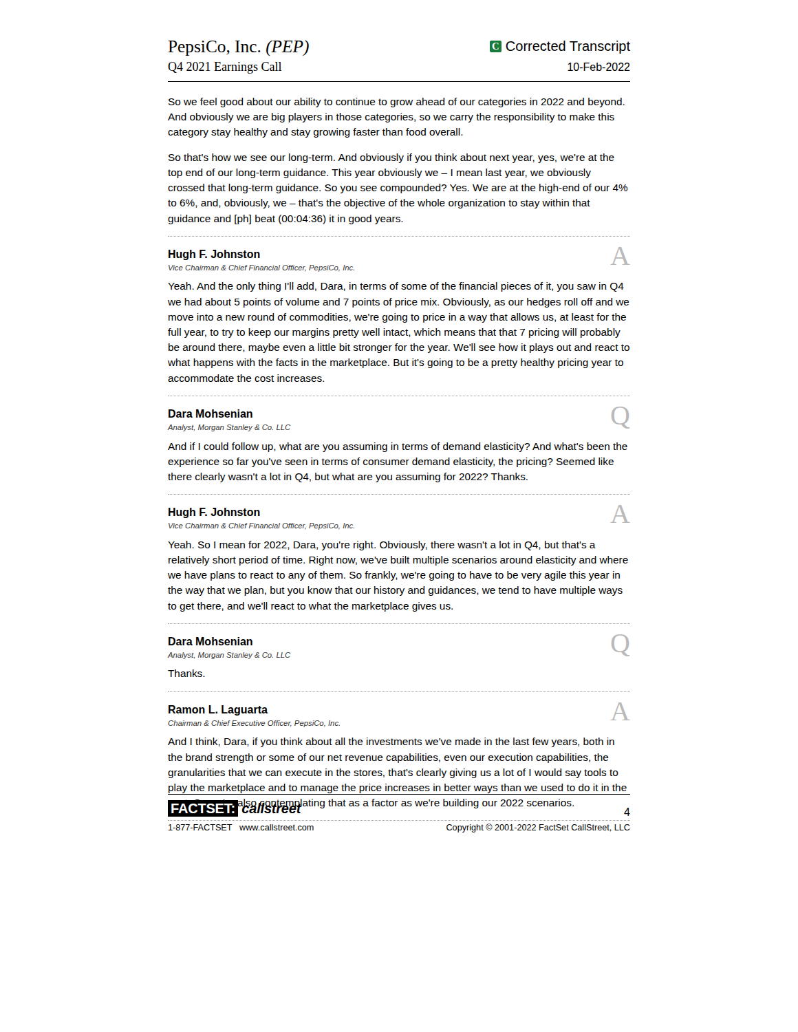PepsiCo, Inc. (PEP)
Q4 2021 Earnings Call
CCorrected Transcript
10-Feb-2022
So we feel good about our ability to continue to grow ahead of our categories in 2022 and beyond. And obviously we are big players in those categories, so we carry the responsibility to make this category stay healthy and stay growing faster than food overall.
So that's how we see our long-term. And obviously if you think about next year, yes, we're at the top end of our long-term guidance. This year obviously we – I mean last year, we obviously crossed that long-term guidance. So you see compounded? Yes. We are at the high-end of our 4% to 6%, and, obviously, we – that's the objective of the whole organization to stay within that guidance and [ph] beat (00:04:36) it in good years.
A
Hugh F. Johnston
Vice Chairman & Chief Financial Officer, PepsiCo, Inc.
Yeah. And the only thing I'll add, Dara, in terms of some of the financial pieces of it, you saw in Q4 we had about 5 points of volume and 7 points of price mix. Obviously, as our hedges roll off and we move into a new round of commodities, we're going to price in a way that allows us, at least for the full year, to try to keep our margins pretty well intact, which means that that 7 pricing will probably be around there, maybe even a little bit stronger for the year. We'll see how it plays out and react to what happens with the facts in the marketplace. But it's going to be a pretty healthy pricing year to accommodate the cost increases.
Q
Dara Mohsenian
Analyst, Morgan Stanley & Co. LLC
And if I could follow up, what are you assuming in terms of demand elasticity? And what's been the experience so far you've seen in terms of consumer demand elasticity, the pricing? Seemed like there clearly wasn't a lot in Q4, but what are you assuming for 2022? Thanks.
A
Hugh F. Johnston
Vice Chairman & Chief Financial Officer, PepsiCo, Inc.
Yeah. So I mean for 2022, Dara, you're right. Obviously, there wasn't a lot in Q4, but that's a relatively short period of time. Right now, we've built multiple scenarios around elasticity and where we have plans to react to any of them. So frankly, we're going to have to be very agile this year in the way that we plan, but you know that our history and guidances, we tend to have multiple ways to get there, and we'll react to what the marketplace gives us.
Q
Dara Mohsenian
Analyst, Morgan Stanley & Co. LLC
Thanks.
A
Ramon L. Laguarta
Chairman & Chief Executive Officer, PepsiCo, Inc.
And I think, Dara, if you think about all the investments we've made in the last few years, both in the brand strength or some of our net revenue capabilities, even our execution capabilities, the granularities that we can execute in the stores, that's clearly giving us a lot of I would say tools to play the marketplace and to manage the price increases in better ways than we used to do it in the past. So we're also contemplating that as a factor as we're building our 2022 scenarios.
FACTSET: callstreet
1-877-FACTSET www.callstreet.com
4
Copyright © 2001-2022 FactSet CallStreet, LLC